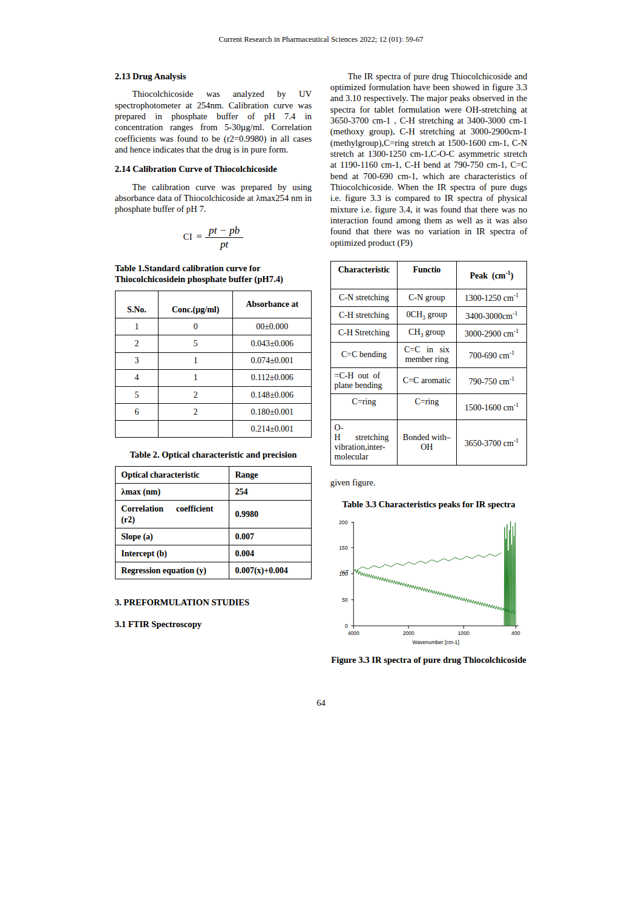Current Research in Pharmaceutical Sciences 2022; 12 (01): 59-67
2.13 Drug Analysis
Thiocolchicoside was analyzed by UV spectrophotometer at 254nm. Calibration curve was prepared in phosphate buffer of pH 7.4 in concentration ranges from 5-30µg/ml. Correlation coefficients was found to be (r2=0.9980) in all cases and hence indicates that the drug is in pure form.
2.14 Calibration Curve of Thiocolchicoside
The calibration curve was prepared by using absorbance data of Thiocolchicoside at λmax254 nm in phosphate buffer of pH 7.
CI= pt − pb pt
Table 1.Standard calibration curve for Thiocolchicosidein phosphate buffer (pH7.4)
| S.No. | Conc.(µg/ml) | Absorbance at |
| --- | --- | --- |
| 1 | 0 | 00±0.000 |
| 2 | 5 | 0.043±0.006 |
| 3 | 1 | 0.074±0.001 |
| 4 | 1 | 0.112±0.006 |
| 5 | 2 | 0.148±0.006 |
| 6 | 2 | 0.180±0.001 |
| | | 0.214±0.001 |
Table 2. Optical characteristic and precision
| Optical characteristic | Range |
| --- | --- |
| λmax (nm) | 254 |
| Correlation coefficient (r2) | 0.9980 |
| Slope (a) | 0.007 |
| Intercept (b) | 0.004 |
| Regression equation (y) | 0.007(x)+0.004 |
3. PREFORMULATION STUDIES
3.1 FTIR Spectroscopy
The IR spectra of pure drug Thiocolchicoside and optimized formulation have been showed in figure 3.3 and 3.10 respectively. The major peaks observed in the spectra for tablet formulation were OH-stretching at 3650-3700 cm-1 , C-H stretching at 3400-3000 cm-1 (methoxy group), C-H stretching at 3000-2900cm-1 (methylgroup),C=ring stretch at 1500-1600 cm-1, C-N stretch at 1300-1250 cm-1,C-O-C asymmetric stretch at 1190-1160 cm-1, C-H bend at 790-750 cm-1, C=C bend at 700-690 cm-1, which are characteristics of Thiocolchicoside. When the IR spectra of pure dugs i.e. figure 3.3 is compared to IR spectra of physical mixture i.e. figure 3.4, it was found that there was no interaction found among them as well as it was also found that there was no variation in IR spectra of optimized product (F9)
| Characteristic | Functio | Peak (cm -1 ) |
| --- | --- | --- |
| C-N stretching | C-N group | 1300-1250 cm -1 |
| C-H stretching | 0CH 3 group | 3400-3000cm -1 |
| C-H Stretching | CH 3 group | 3000-2900 cm -1 |
| C=C bending | C=C in six member ring | 700-690 cm -1 |
| =C-H out of plane bending | C=C aromatic | 790-750 cm -1 |
| C=ring | C=ring | 1500-1600 cm -1 |
| O-H stretching vibration,inter-molecular | Bonded with–OH | 3650-3700 cm -1 |
given figure.
Table 3.3 Characteristics peaks for IR spectra
0 50 100 150 200 %T 4000 2000 1000 400 Wavenumber [cm-1]
Figure 3.3 IR spectra of pure drug Thiocolchicoside
64